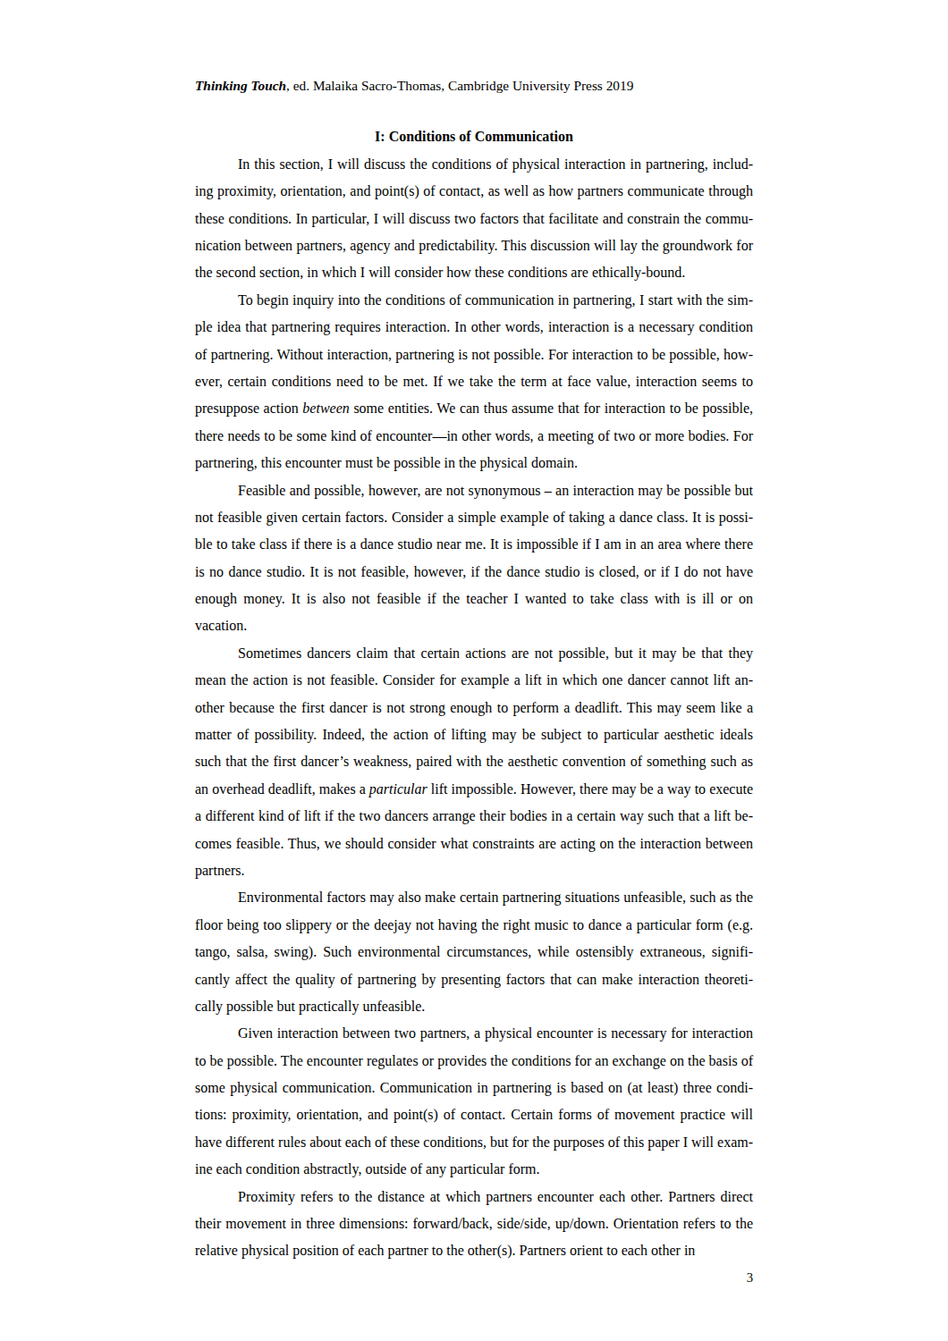Thinking Touch, ed. Malaika Sacro-Thomas, Cambridge University Press 2019
I: Conditions of Communication
In this section, I will discuss the conditions of physical interaction in partnering, including proximity, orientation, and point(s) of contact, as well as how partners communicate through these conditions. In particular, I will discuss two factors that facilitate and constrain the communication between partners, agency and predictability. This discussion will lay the groundwork for the second section, in which I will consider how these conditions are ethically-bound.
To begin inquiry into the conditions of communication in partnering, I start with the simple idea that partnering requires interaction. In other words, interaction is a necessary condition of partnering. Without interaction, partnering is not possible. For interaction to be possible, however, certain conditions need to be met. If we take the term at face value, interaction seems to presuppose action between some entities. We can thus assume that for interaction to be possible, there needs to be some kind of encounter—in other words, a meeting of two or more bodies. For partnering, this encounter must be possible in the physical domain.
Feasible and possible, however, are not synonymous – an interaction may be possible but not feasible given certain factors. Consider a simple example of taking a dance class. It is possible to take class if there is a dance studio near me. It is impossible if I am in an area where there is no dance studio. It is not feasible, however, if the dance studio is closed, or if I do not have enough money. It is also not feasible if the teacher I wanted to take class with is ill or on vacation.
Sometimes dancers claim that certain actions are not possible, but it may be that they mean the action is not feasible. Consider for example a lift in which one dancer cannot lift another because the first dancer is not strong enough to perform a deadlift. This may seem like a matter of possibility. Indeed, the action of lifting may be subject to particular aesthetic ideals such that the first dancer’s weakness, paired with the aesthetic convention of something such as an overhead deadlift, makes a particular lift impossible. However, there may be a way to execute a different kind of lift if the two dancers arrange their bodies in a certain way such that a lift becomes feasible. Thus, we should consider what constraints are acting on the interaction between partners.
Environmental factors may also make certain partnering situations unfeasible, such as the floor being too slippery or the deejay not having the right music to dance a particular form (e.g. tango, salsa, swing). Such environmental circumstances, while ostensibly extraneous, significantly affect the quality of partnering by presenting factors that can make interaction theoretically possible but practically unfeasible.
Given interaction between two partners, a physical encounter is necessary for interaction to be possible. The encounter regulates or provides the conditions for an exchange on the basis of some physical communication. Communication in partnering is based on (at least) three conditions: proximity, orientation, and point(s) of contact. Certain forms of movement practice will have different rules about each of these conditions, but for the purposes of this paper I will examine each condition abstractly, outside of any particular form.
Proximity refers to the distance at which partners encounter each other. Partners direct their movement in three dimensions: forward/back, side/side, up/down. Orientation refers to the relative physical position of each partner to the other(s). Partners orient to each other in
3